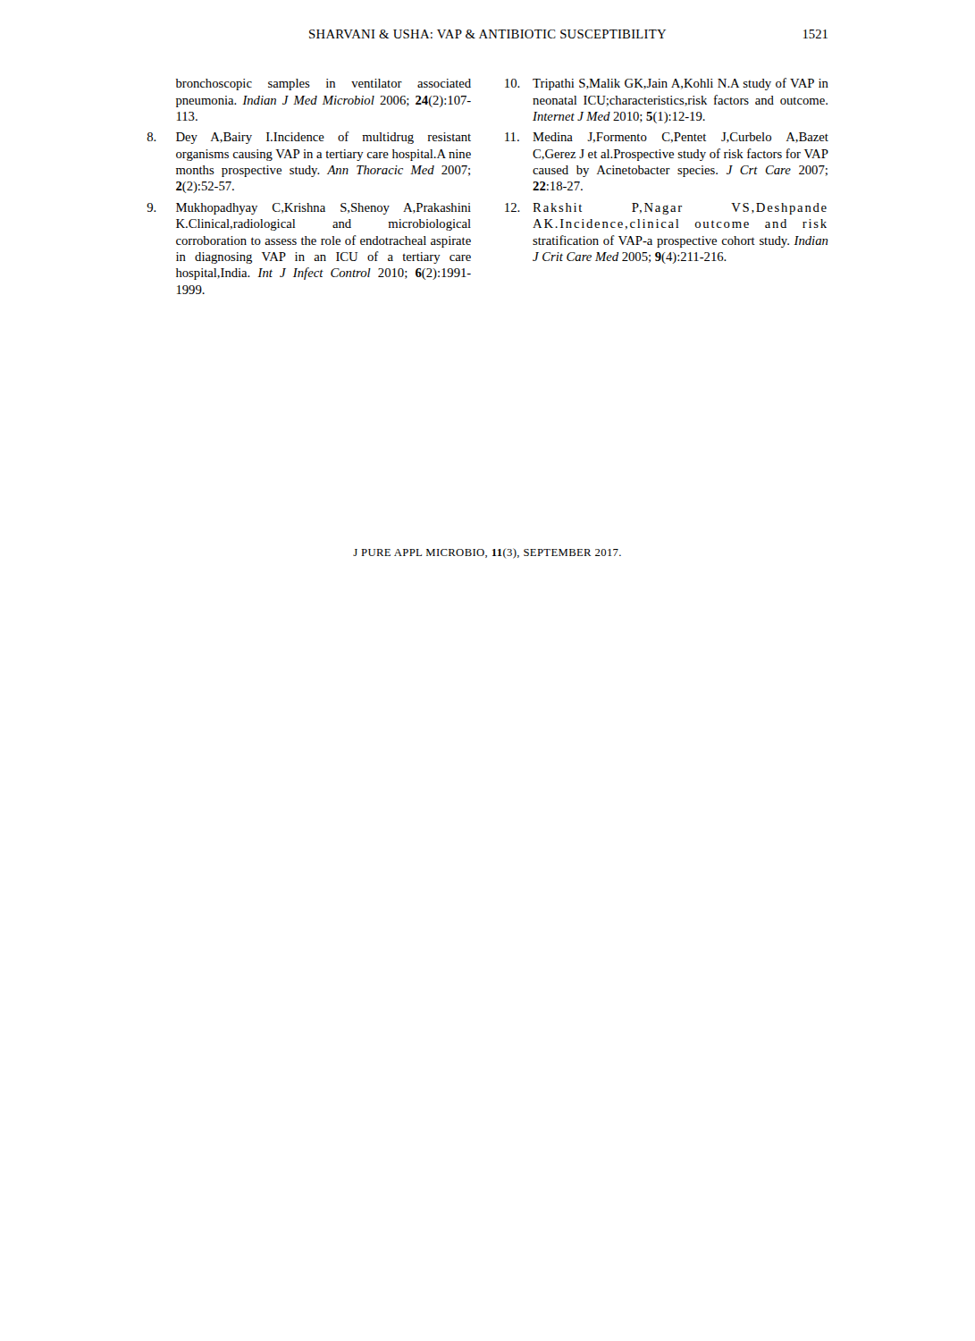SHARVANI & USHA: VAP & ANTIBIOTIC SUSCEPTIBILITY 1521
bronchoscopic samples in ventilator associated pneumonia. Indian J Med Microbiol 2006; 24(2):107-113.
8. Dey A,Bairy I.Incidence of multidrug resistant organisms causing VAP in a tertiary care hospital.A nine months prospective study. Ann Thoracic Med 2007; 2(2):52-57.
9. Mukhopadhyay C,Krishna S,Shenoy A,Prakashini K.Clinical,radiological and microbiological corroboration to assess the role of endotracheal aspirate in diagnosing VAP in an ICU of a tertiary care hospital,India. Int J Infect Control 2010; 6(2):1991-1999.
10. Tripathi S,Malik GK,Jain A,Kohli N.A study of VAP in neonatal ICU;characteristics,risk factors and outcome. Internet J Med 2010; 5(1):12-19.
11. Medina J,Formento C,Pentet J,Curbelo A,Bazet C,Gerez J et al.Prospective study of risk factors for VAP caused by Acinetobacter species. J Crt Care 2007; 22:18-27.
12. Rakshit P,Nagar VS,Deshpande AK.Incidence,clinical outcome and risk stratification of VAP-a prospective cohort study. Indian J Crit Care Med 2005; 9(4):211-216.
J PURE APPL MICROBIO, 11(3), SEPTEMBER 2017.